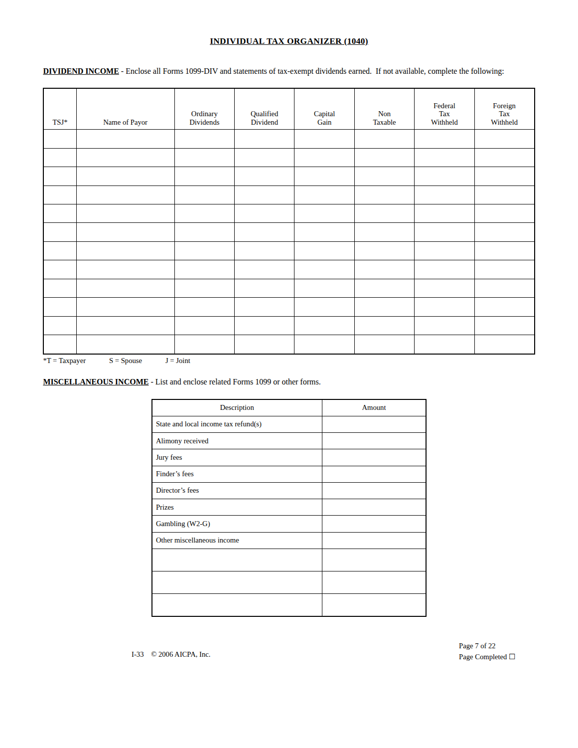INDIVIDUAL TAX ORGANIZER (1040)
DIVIDEND INCOME - Enclose all Forms 1099-DIV and statements of tax-exempt dividends earned. If not available, complete the following:
| TSJ* | Name of Payor | Ordinary Dividends | Qualified Dividend | Capital Gain | Non Taxable | Federal Tax Withheld | Foreign Tax Withheld |
| --- | --- | --- | --- | --- | --- | --- | --- |
*T = Taxpayer S = Spouse J = Joint
MISCELLANEOUS INCOME - List and enclose related Forms 1099 or other forms.
| Description | Amount |
| --- | --- |
| State and local income tax refund(s) | |
| Alimony received | |
| Jury fees | |
| Finder’s fees | |
| Director’s fees | |
| Prizes | |
| Gambling (W2-G) | |
| Other miscellaneous income | |
I-33 © 2006 AICPA, Inc.
Page 7 of 22
Page Completed ☐